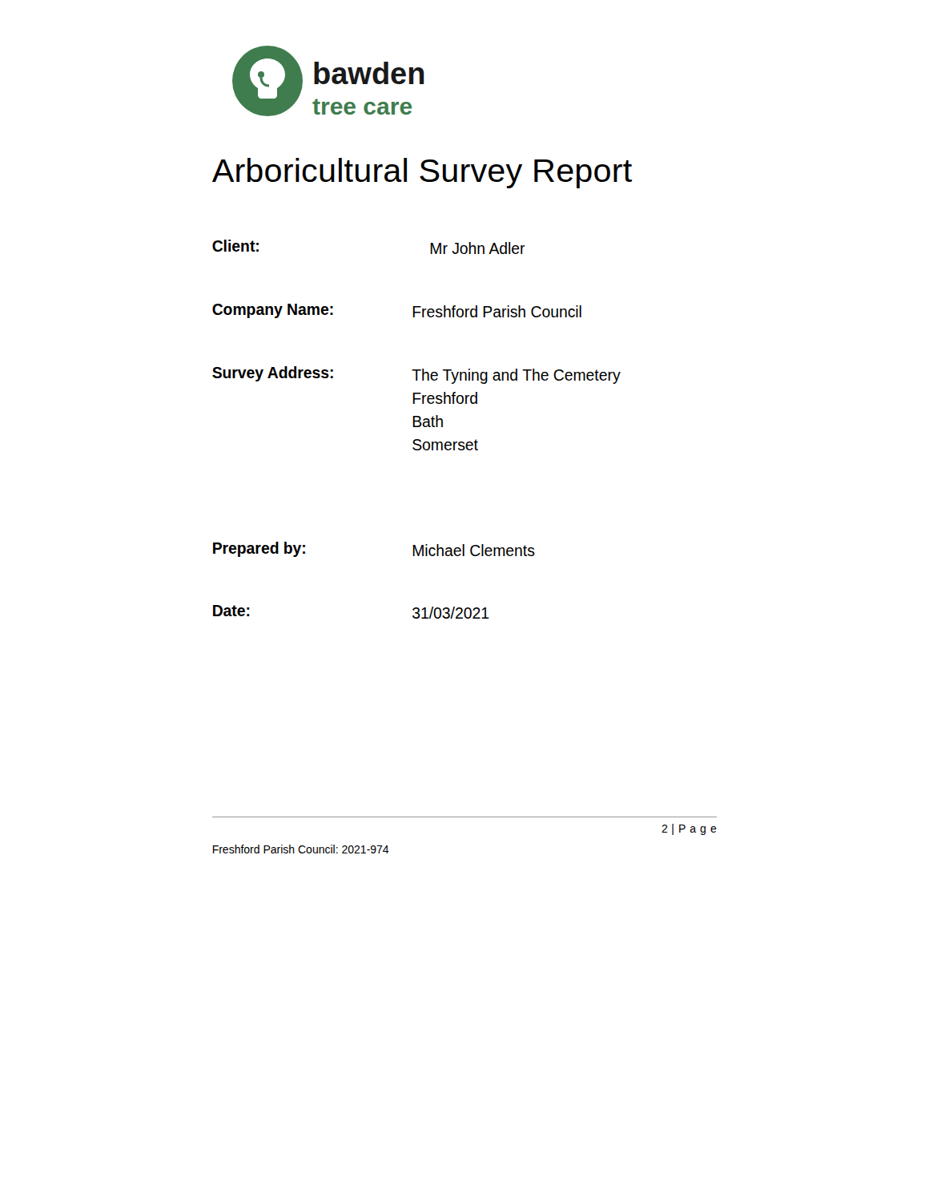bawden tree care
Arboricultural Survey Report
| Client: | Mr John Adler |
| Company Name: | Freshford Parish Council |
| Survey Address: | The Tyning and The Cemetery Freshford Bath Somerset |
| Prepared by: | Michael Clements |
| Date: | 31/03/2021 |
2 | P a g e
Freshford Parish Council: 2021-974